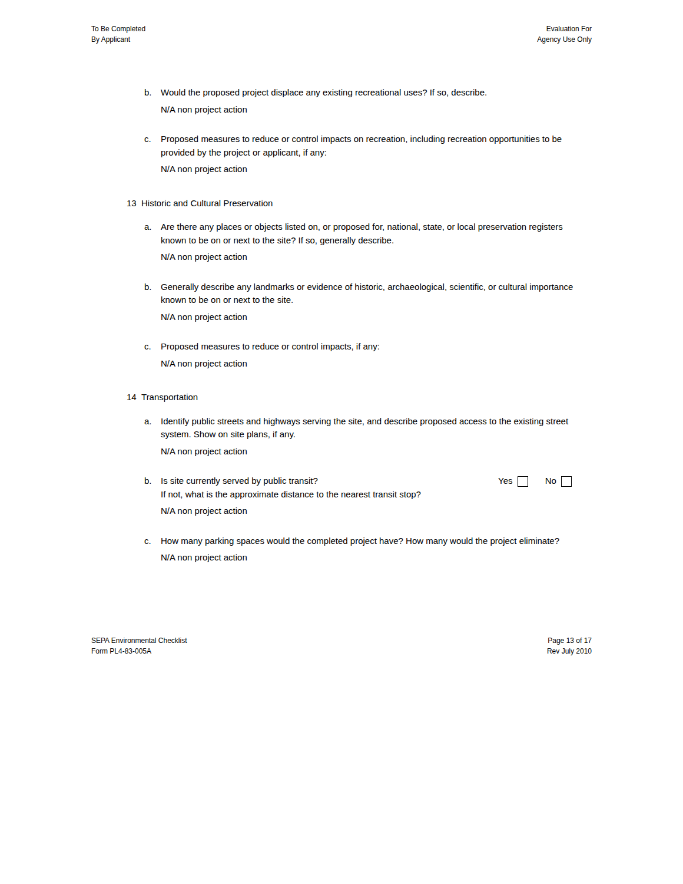To Be Completed
By Applicant
Evaluation For
Agency Use Only
b.
Would the proposed project displace any existing recreational uses? If so, describe.
N/A non project action
c.
Proposed measures to reduce or control impacts on recreation, including recreation opportunities to be provided by the project or applicant, if any:
N/A non project action
13 Historic and Cultural Preservation
a.
Are there any places or objects listed on, or proposed for, national, state, or local preservation registers known to be on or next to the site? If so, generally describe.
N/A non project action
b.
Generally describe any landmarks or evidence of historic, archaeological, scientific, or cultural importance known to be on or next to the site.
N/A non project action
c.
Proposed measures to reduce or control impacts, if any:
N/A non project action
14 Transportation
a.
Identify public streets and highways serving the site, and describe proposed access to the existing street system. Show on site plans, if any.
N/A non project action
b.
Is site currently served by public transit?
Yes No
If not, what is the approximate distance to the nearest transit stop?
N/A non project action
c.
How many parking spaces would the completed project have? How many would the project eliminate?
N/A non project action
SEPA Environmental Checklist
Form PL4-83-005A
Page 13 of 17
Rev July 2010